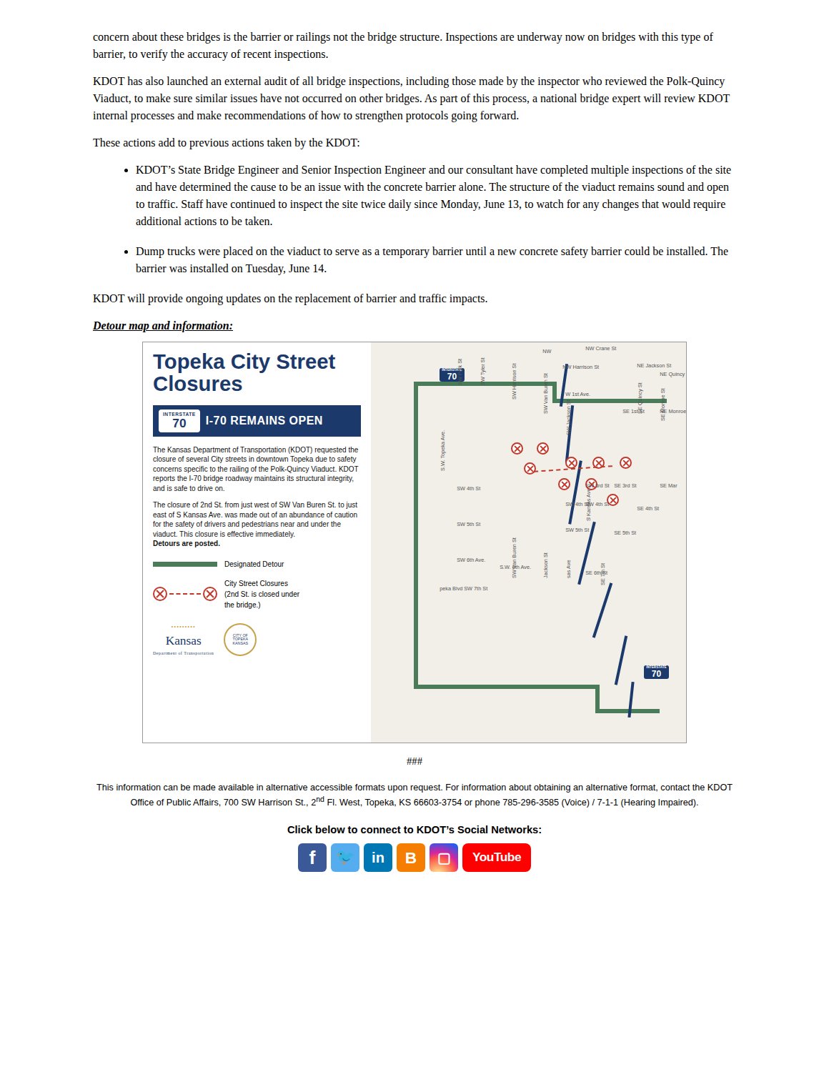concern about these bridges is the barrier or railings not the bridge structure. Inspections are underway now on bridges with this type of barrier, to verify the accuracy of recent inspections.
KDOT has also launched an external audit of all bridge inspections, including those made by the inspector who reviewed the Polk-Quincy Viaduct, to make sure similar issues have not occurred on other bridges. As part of this process, a national bridge expert will review KDOT internal processes and make recommendations of how to strengthen protocols going forward.
These actions add to previous actions taken by the KDOT:
KDOT’s State Bridge Engineer and Senior Inspection Engineer and our consultant have completed multiple inspections of the site and have determined the cause to be an issue with the concrete barrier alone. The structure of the viaduct remains sound and open to traffic. Staff have continued to inspect the site twice daily since Monday, June 13, to watch for any changes that would require additional actions to be taken.
Dump trucks were placed on the viaduct to serve as a temporary barrier until a new concrete safety barrier could be installed. The barrier was installed on Tuesday, June 14.
KDOT will provide ongoing updates on the replacement of barrier and traffic impacts.
Detour map and information:
Topeka City Street
Closures
INTERSTATE 70
I-70 REMAINS OPEN
The Kansas Department of Transportation (KDOT) requested the closure of several City streets in downtown Topeka due to safety concerns specific to the railing of the Polk-Quincy Viaduct. KDOT reports the I-70 bridge roadway maintains its structural integrity, and is safe to drive on.
The closure of 2nd St. from just west of SW Van Buren St. to just east of S Kansas Ave. was made out of an abundance of caution for the safety of drivers and pedestrians near and under the viaduct. This closure is effective immediately.
Detours are posted.
Designated Detour
City Street Closures
(2nd St. is closed under
the bridge.)
•••••••••
Kansas
Department of Transportation
CITY OF
TOPEKA
KANSAS
INTERSTATE 70
INTERSTATE 70
NW
NW Crane St
NW Harrison St
NE Jackson St
NE Quincy St
W 1st Ave.
SE 1st St
NE Monroe
SW Polk St
SW Tyler St
SW Harrison St
SW Van Buren St
SW Jackson St
SE Quincy St
SE Monroe St
S.W. Topeka Ave.
SW 4th St
SW 3rd St
SE 3rd St
SE Mar
SW 4th St
SW 4th St
SE 4th St
SW 5th St
SW 5th St
S Kansas Ave
SE 5th St
SW 6th Ave.
S.W. 6th Ave.
SE 6th St
peka Blvd
SW 7th St
SW Van Buren St
Jackson St
sas Ave
SE 7th St
←
###
This information can be made available in alternative accessible formats upon request. For information about obtaining an alternative format, contact the KDOT Office of Public Affairs, 700 SW Harrison St., 2nd Fl. West, Topeka, KS 66603-3754 or phone 785-296-3585 (Voice) / 7-1-1 (Hearing Impaired).
Click below to connect to KDOT’s Social Networks:
f
🐦
in
B
▢
YouTube